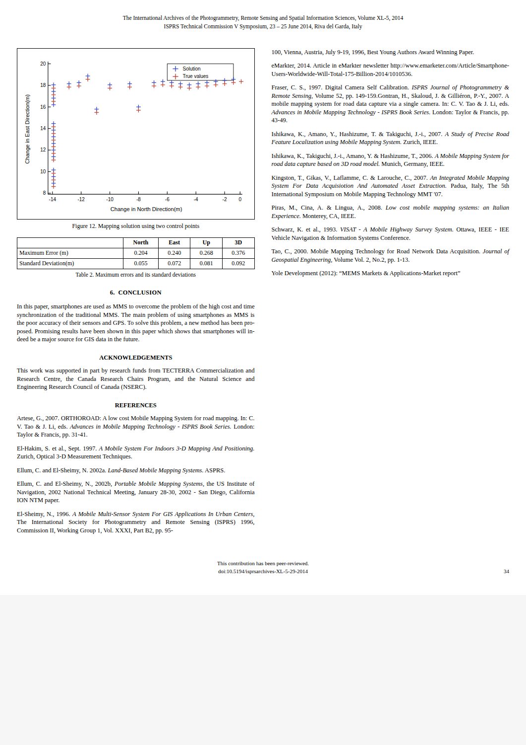The International Archives of the Photogrammetry, Remote Sensing and Spatial Information Sciences, Volume XL-5, 2014
ISPRS Technical Commission V Symposium, 23 – 25 June 2014, Riva del Garda, Italy
20 18 16 14 12 10 8 -14 -12 -10 -8 -6 -4 -2 0 Change in North Direction(m) Change in East Direction(m) Solution True values
Figure 12. Mapping solution using two control points
| | North | East | Up | 3D |
| --- | --- | --- | --- | --- |
| Maximum Error (m) | 0.204 | 0.240 | 0.268 | 0.376 |
| Standard Deviation(m) | 0.055 | 0.072 | 0.081 | 0.092 |
Table 2. Maximum errors and its standard deviations
6. CONCLUSION
In this paper, smartphones are used as MMS to overcome the problem of the high cost and time synchronization of the traditional MMS. The main problem of using smartphones as MMS is the poor accuracy of their sensors and GPS. To solve this problem, a new method has been proposed. Promising results have been shown in this paper which shows that smartphones will indeed be a major source for GIS data in the future.
ACKNOWLEDGEMENTS
This work was supported in part by research funds from TECTERRA Commercialization and Research Centre, the Canada Research Chairs Program, and the Natural Science and Engineering Research Council of Canada (NSERC).
REFERENCES
Artese, G., 2007. ORTHOROAD: A low cost Mobile Mapping System for road mapping. In: C. V. Tao & J. Li, eds. Advances in Mobile Mapping Technology - ISPRS Book Series. London: Taylor & Francis, pp. 31-41.
El-Hakim, S. et al., Sept. 1997. A Mobile System For Indoors 3-D Mapping And Positioning. Zurich, Optical 3-D Measurement Techniques.
Ellum, C. and El-Sheimy, N. 2002a. Land-Based Mobile Mapping Systems. ASPRS.
Ellum, C. and El-Sheimy, N., 2002b, Portable Mobile Mapping Systems, the US Institute of Navigation, 2002 National Technical Meeting, January 28-30, 2002 - San Diego, California ION NTM paper.
El-Sheimy, N., 1996. A Mobile Multi-Sensor System For GIS Applications In Urban Centers, The International Society for Photogrammetry and Remote Sensing (ISPRS) 1996, Commission II, Working Group 1, Vol. XXXI, Part B2, pp. 95-
100, Vienna, Austria, July 9-19, 1996, Best Young Authors Award Winning Paper.
eMarkter, 2014. Article in eMarkter newsletter http://www.emarketer.com/Article/Smartphone-Users-Worldwide-Will-Total-175-Billion-2014/1010536.
Fraser, C. S., 1997. Digital Camera Self Calibration. ISPRS Journal of Photogrammetry & Remote Sensing, Volume 52, pp. 149-159.Gontran, H., Skaloud, J. & Gilliéron, P.-Y., 2007. A mobile mapping system for road data capture via a single camera. In: C. V. Tao & J. Li, eds. Advances in Mobile Mapping Technology - ISPRS Book Series. London: Taylor & Francis, pp. 43-49.
Ishikawa, K., Amano, Y., Hashizume, T. & Takiguchi, J.-i., 2007. A Study of Precise Road Feature Localization using Mobile Mapping System. Zurich, IEEE.
Ishikawa, K., Takiguchi, J.-i., Amano, Y. & Hashizume, T., 2006. A Mobile Mapping System for road data capture based on 3D road model. Munich, Germany, IEEE.
Kingston, T., Gikas, V., Laflamme, C. & Larouche, C., 2007. An Integrated Mobile Mapping System For Data Acquisiotion And Automated Asset Extraction. Padua, Italy, The 5th International Symposium on Mobile Mapping Technology MMT '07.
Piras, M., Cina, A. & Lingua, A., 2008. Low cost mobile mapping systems: an Italian Experience. Monterey, CA, IEEE.
Schwarz, K. et al., 1993. VISAT - A Mobile Highway Survey System. Ottawa, IEEE - IEE Vehicle Navigation & Information Systems Conference.
Tao, C., 2000. Mobile Mapping Technology for Road Network Data Acquisition. Journal of Geospatial Engineering, Volume Vol. 2, No.2, pp. 1-13.
Yole Development (2012): “MEMS Markets & Applications-Market report”
This contribution has been peer-reviewed.
doi:10.5194/isprsarchives-XL-5-29-2014 34